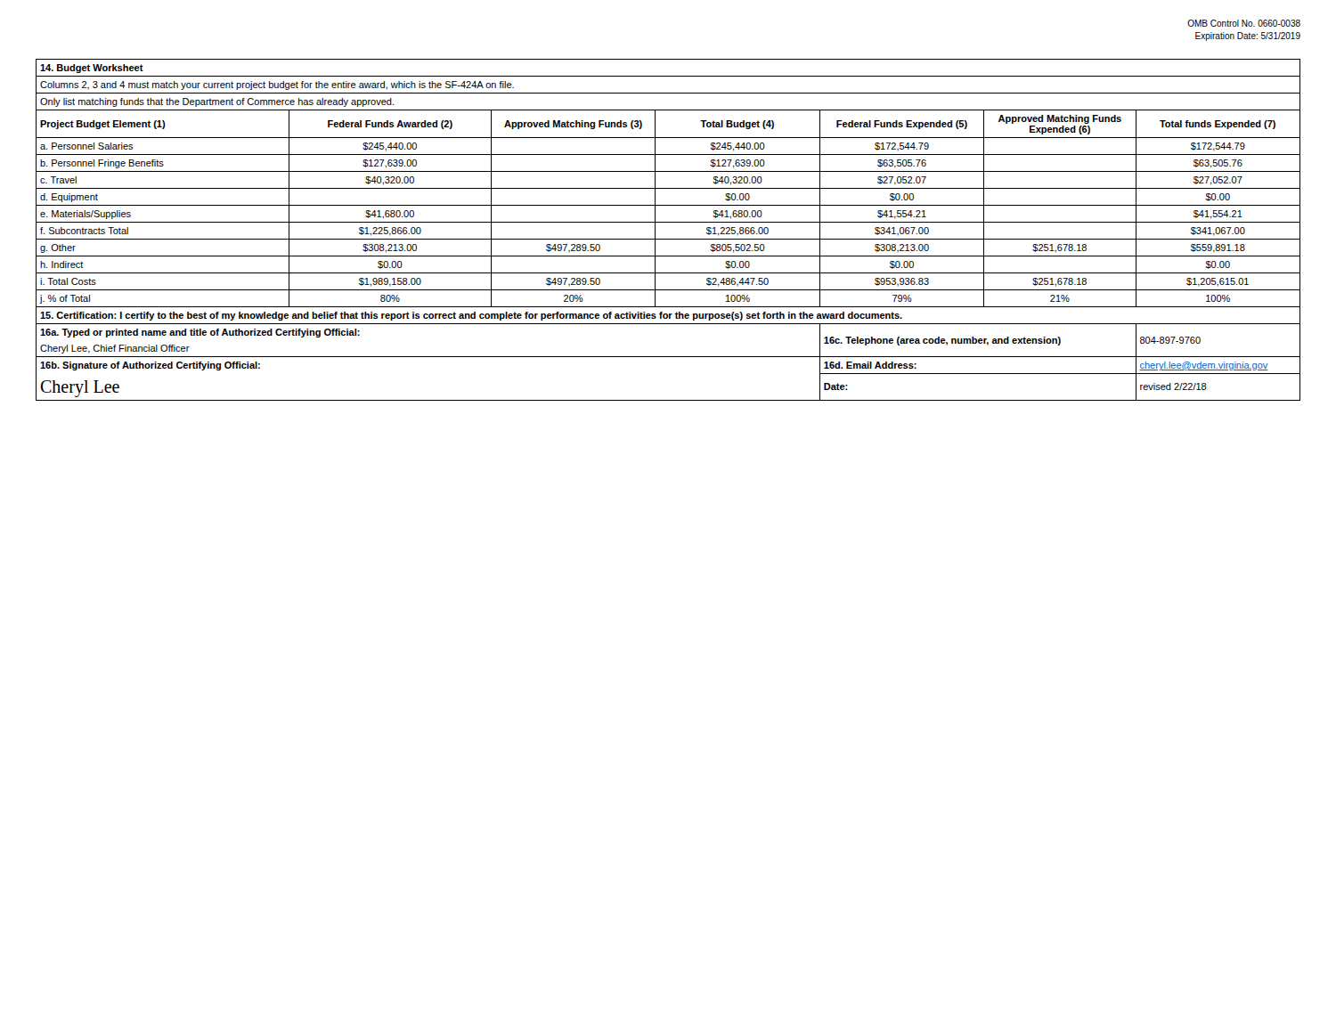OMB Control No. 0660-0038
Expiration Date: 5/31/2019
| 14. Budget Worksheet |
| Columns 2, 3 and 4 must match your current project budget for the entire award, which is the SF-424A on file. |
| Only list matching funds that the Department of Commerce has already approved. |
| Project Budget Element (1) | Federal Funds Awarded (2) | Approved Matching Funds (3) | Total Budget (4) | Federal Funds Expended (5) | Approved Matching Funds Expended (6) | Total funds Expended (7) |
| a. Personnel Salaries | $245,440.00 | | $245,440.00 | $172,544.79 | | $172,544.79 |
| b. Personnel Fringe Benefits | $127,639.00 | | $127,639.00 | $63,505.76 | | $63,505.76 |
| c. Travel | $40,320.00 | | $40,320.00 | $27,052.07 | | $27,052.07 |
| d. Equipment | | | $0.00 | $0.00 | | $0.00 |
| e. Materials/Supplies | $41,680.00 | | $41,680.00 | $41,554.21 | | $41,554.21 |
| f. Subcontracts Total | $1,225,866.00 | | $1,225,866.00 | $341,067.00 | | $341,067.00 |
| g. Other | $308,213.00 | $497,289.50 | $805,502.50 | $308,213.00 | $251,678.18 | $559,891.18 |
| h. Indirect | $0.00 | | $0.00 | $0.00 | | $0.00 |
| i. Total Costs | $1,989,158.00 | $497,289.50 | $2,486,447.50 | $953,936.83 | $251,678.18 | $1,205,615.01 |
| j. % of Total | 80% | 20% | 100% | 79% | 21% | 100% |
| 15. Certification: I certify to the best of my knowledge and belief that this report is correct and complete for performance of activities for the purpose(s) set forth in the award documents. |
| 16a. Typed or printed name and title of Authorized Certifying Official: | 16c. Telephone (area code, number, and extension) | 804-897-9760 |
| Cheryl Lee, Chief Financial Officer |
| 16b. Signature of Authorized Certifying Official: | 16d. Email Address: | cheryl.lee@vdem.virginia.gov |
| Cheryl Lee | Date: | revised 2/22/18 |